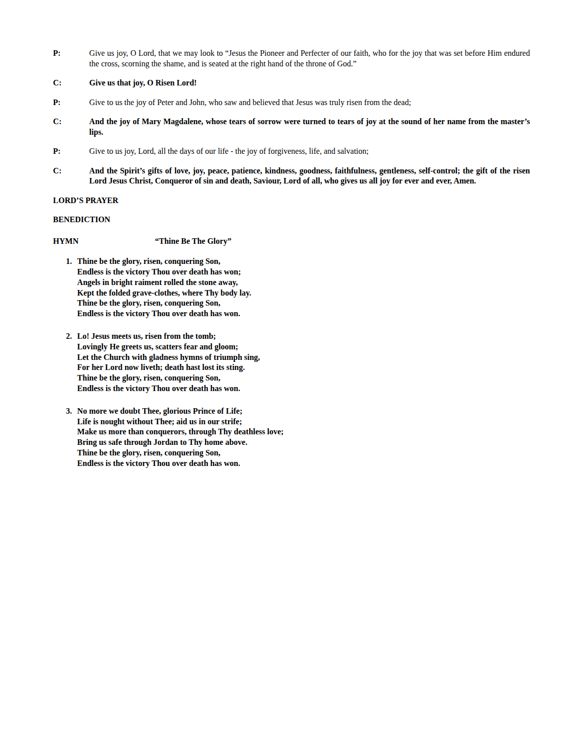P:
Give us joy, O Lord, that we may look to “Jesus the Pioneer and Perfecter of our faith, who for the joy that was set before Him endured the cross, scorning the shame, and is seated at the right hand of the throne of God.”
C:
Give us that joy, O Risen Lord!
P:
Give to us the joy of Peter and John, who saw and believed that Jesus was truly risen from the dead;
C:
And the joy of Mary Magdalene, whose tears of sorrow were turned to tears of joy at the sound of her name from the master’s lips.
P:
Give to us joy, Lord, all the days of our life - the joy of forgiveness, life, and salvation;
C:
And the Spirit’s gifts of love, joy, peace, patience, kindness, goodness, faithfulness, gentleness, self-control; the gift of the risen Lord Jesus Christ, Conqueror of sin and death, Saviour, Lord of all, who gives us all joy for ever and ever, Amen.
Lord’s Prayer
Benediction
Hymn“Thine Be The Glory”
Thine be the glory, risen, conquering Son,
Endless is the victory Thou over death has won;
Angels in bright raiment rolled the stone away,
Kept the folded grave-clothes, where Thy body lay.
Thine be the glory, risen, conquering Son,
Endless is the victory Thou over death has won.
Lo! Jesus meets us, risen from the tomb;
Lovingly He greets us, scatters fear and gloom;
Let the Church with gladness hymns of triumph sing,
For her Lord now liveth; death hast lost its sting.
Thine be the glory, risen, conquering Son,
Endless is the victory Thou over death has won.
No more we doubt Thee, glorious Prince of Life;
Life is nought without Thee; aid us in our strife;
Make us more than conquerors, through Thy deathless love;
Bring us safe through Jordan to Thy home above.
Thine be the glory, risen, conquering Son,
Endless is the victory Thou over death has won.